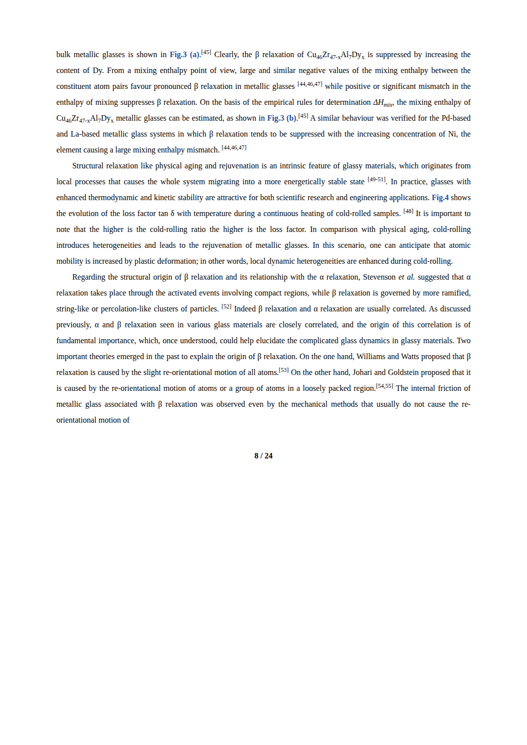bulk metallic glasses is shown in Fig.3 (a).[45] Clearly, the β relaxation of Cu46Zr47-xAl7Dyx is suppressed by increasing the content of Dy. From a mixing enthalpy point of view, large and similar negative values of the mixing enthalpy between the constituent atom pairs favour pronounced β relaxation in metallic glasses [44,46,47] while positive or significant mismatch in the enthalpy of mixing suppresses β relaxation. On the basis of the empirical rules for determination ΔHmix, the mixing enthalpy of Cu46Zr47-xAl7Dyx metallic glasses can be estimated, as shown in Fig.3 (b).[45] A similar behaviour was verified for the Pd-based and La-based metallic glass systems in which β relaxation tends to be suppressed with the increasing concentration of Ni, the element causing a large mixing enthalpy mismatch. [44,46,47]
Structural relaxation like physical aging and rejuvenation is an intrinsic feature of glassy materials, which originates from local processes that causes the whole system migrating into a more energetically stable state [49-51]. In practice, glasses with enhanced thermodynamic and kinetic stability are attractive for both scientific research and engineering applications. Fig.4 shows the evolution of the loss factor tan δ with temperature during a continuous heating of cold-rolled samples. [48] It is important to note that the higher is the cold-rolling ratio the higher is the loss factor. In comparison with physical aging, cold-rolling introduces heterogeneities and leads to the rejuvenation of metallic glasses. In this scenario, one can anticipate that atomic mobility is increased by plastic deformation; in other words, local dynamic heterogeneities are enhanced during cold-rolling.
Regarding the structural origin of β relaxation and its relationship with the α relaxation, Stevenson et al. suggested that α relaxation takes place through the activated events involving compact regions, while β relaxation is governed by more ramified, string-like or percolation-like clusters of particles. [52] Indeed β relaxation and α relaxation are usually correlated. As discussed previously, α and β relaxation seen in various glass materials are closely correlated, and the origin of this correlation is of fundamental importance, which, once understood, could help elucidate the complicated glass dynamics in glassy materials. Two important theories emerged in the past to explain the origin of β relaxation. On the one hand, Williams and Watts proposed that β relaxation is caused by the slight re-orientational motion of all atoms.[53] On the other hand, Johari and Goldstein proposed that it is caused by the re-orientational motion of atoms or a group of atoms in a loosely packed region.[54,55] The internal friction of metallic glass associated with β relaxation was observed even by the mechanical methods that usually do not cause the re-orientational motion of
8 / 24